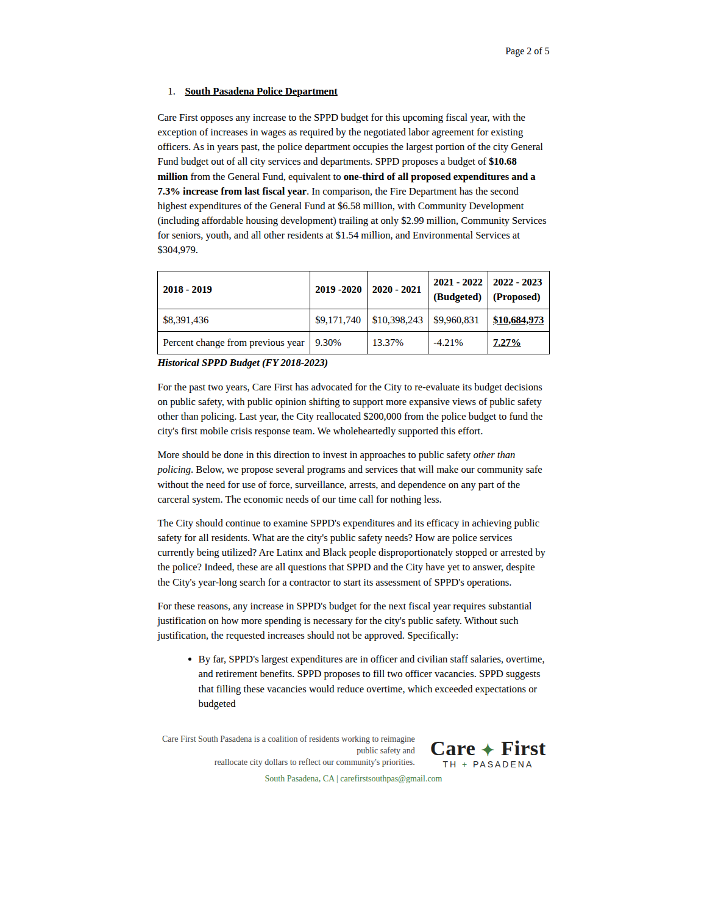Page 2 of 5
South Pasadena Police Department
Care First opposes any increase to the SPPD budget for this upcoming fiscal year, with the exception of increases in wages as required by the negotiated labor agreement for existing officers. As in years past, the police department occupies the largest portion of the city General Fund budget out of all city services and departments. SPPD proposes a budget of $10.68 million from the General Fund, equivalent to one-third of all proposed expenditures and a 7.3% increase from last fiscal year. In comparison, the Fire Department has the second highest expenditures of the General Fund at $6.58 million, with Community Development (including affordable housing development) trailing at only $2.99 million, Community Services for seniors, youth, and all other residents at $1.54 million, and Environmental Services at $304,979.
| 2018 - 2019 | 2019 -2020 | 2020 - 2021 | 2021 - 2022 (Budgeted) | 2022 - 2023 (Proposed) |
| --- | --- | --- | --- | --- |
| $8,391,436 | $9,171,740 | $10,398,243 | $9,960,831 | $10,684,973 |
| Percent change from previous year | 9.30% | 13.37% | -4.21% | 7.27% |
Historical SPPD Budget (FY 2018-2023)
For the past two years, Care First has advocated for the City to re-evaluate its budget decisions on public safety, with public opinion shifting to support more expansive views of public safety other than policing. Last year, the City reallocated $200,000 from the police budget to fund the city's first mobile crisis response team. We wholeheartedly supported this effort.
More should be done in this direction to invest in approaches to public safety other than policing. Below, we propose several programs and services that will make our community safe without the need for use of force, surveillance, arrests, and dependence on any part of the carceral system. The economic needs of our time call for nothing less.
The City should continue to examine SPPD's expenditures and its efficacy in achieving public safety for all residents. What are the city's public safety needs? How are police services currently being utilized? Are Latinx and Black people disproportionately stopped or arrested by the police? Indeed, these are all questions that SPPD and the City have yet to answer, despite the City's year-long search for a contractor to start its assessment of SPPD's operations.
For these reasons, any increase in SPPD's budget for the next fiscal year requires substantial justification on how more spending is necessary for the city's public safety. Without such justification, the requested increases should not be approved. Specifically:
By far, SPPD's largest expenditures are in officer and civilian staff salaries, overtime, and retirement benefits. SPPD proposes to fill two officer vacancies. SPPD suggests that filling these vacancies would reduce overtime, which exceeded expectations or budgeted
Care First South Pasadena is a coalition of residents working to reimagine public safety and
reallocate city dollars to reflect our community's priorities.
Care ✦ First
TH + PASADENA
South Pasadena, CA | carefirstsouthpas@gmail.com